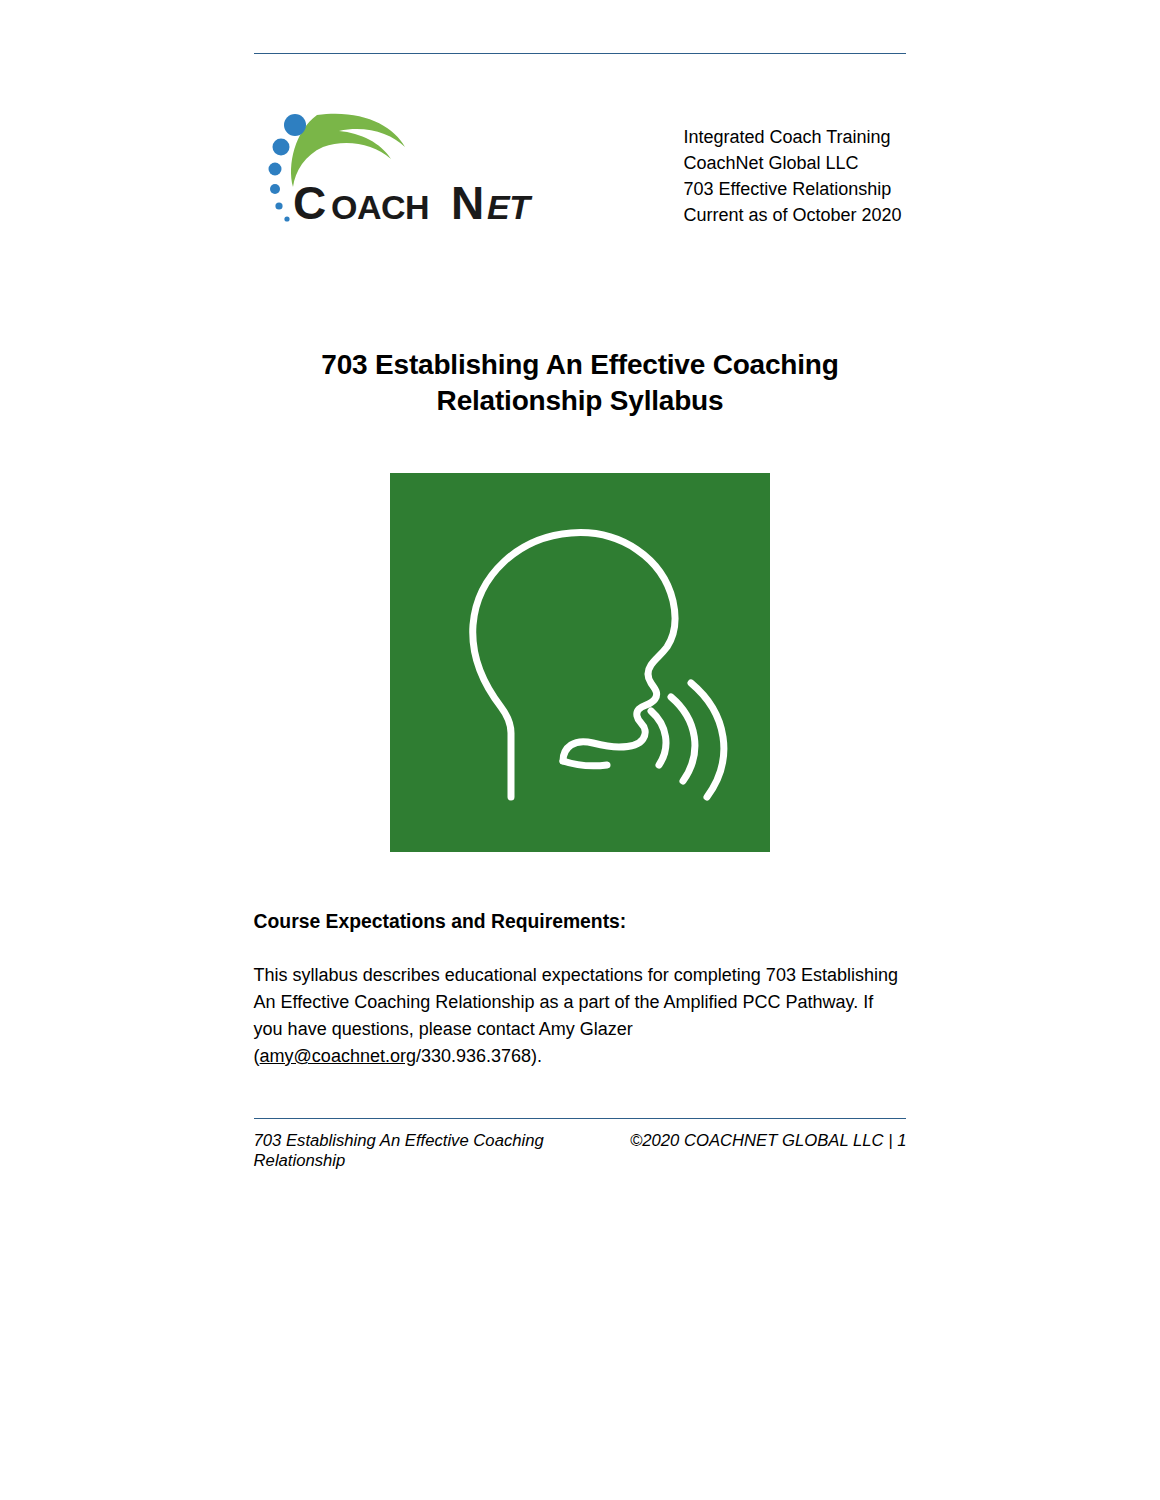C OACH N ET
Integrated Coach Training
CoachNet Global LLC
703 Effective Relationship
Current as of October 2020
703 Establishing An Effective Coaching Relationship Syllabus
Course Expectations and Requirements:
This syllabus describes educational expectations for completing 703 Establishing An Effective Coaching Relationship as a part of the Amplified PCC Pathway. If you have questions, please contact Amy Glazer (amy@coachnet.org/330.936.3768).
703 Establishing An Effective Coaching Relationship
©2020 COACHNET GLOBAL LLC | 1